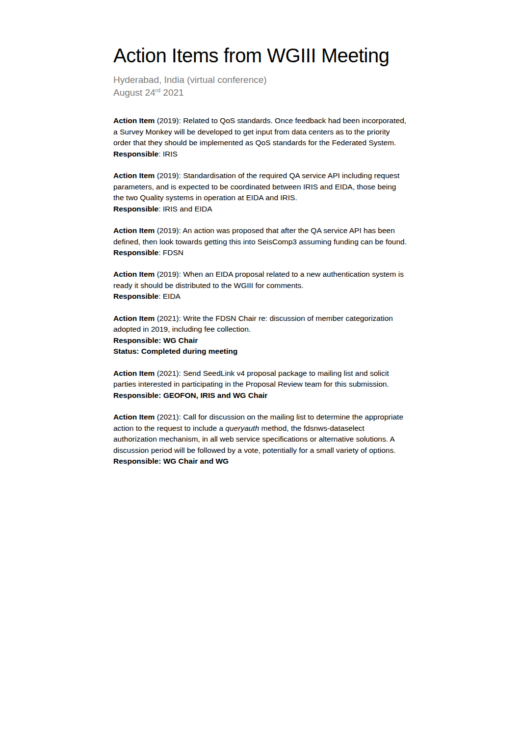Action Items from WGIII Meeting
Hyderabad, India (virtual conference) August 24rd 2021
Action Item (2019): Related to QoS standards. Once feedback had been incorporated, a Survey Monkey will be developed to get input from data centers as to the priority order that they should be implemented as QoS standards for the Federated System.
Responsible: IRIS
Action Item (2019): Standardisation of the required QA service API including request parameters, and is expected to be coordinated between IRIS and EIDA, those being the two Quality systems in operation at EIDA and IRIS.
Responsible: IRIS and EIDA
Action Item (2019): An action was proposed that after the QA service API has been defined, then look towards getting this into SeisComp3 assuming funding can be found.
Responsible: FDSN
Action Item (2019): When an EIDA proposal related to a new authentication system is ready it should be distributed to the WGIII for comments.
Responsible: EIDA
Action Item (2021): Write the FDSN Chair re: discussion of member categorization adopted in 2019, including fee collection.
Responsible: WG Chair
Status: Completed during meeting
Action Item (2021): Send SeedLink v4 proposal package to mailing list and solicit parties interested in participating in the Proposal Review team for this submission.
Responsible: GEOFON, IRIS and WG Chair
Action Item (2021): Call for discussion on the mailing list to determine the appropriate action to the request to include a queryauth method, the fdsnws-dataselect authorization mechanism, in all web service specifications or alternative solutions. A discussion period will be followed by a vote, potentially for a small variety of options.
Responsible: WG Chair and WG